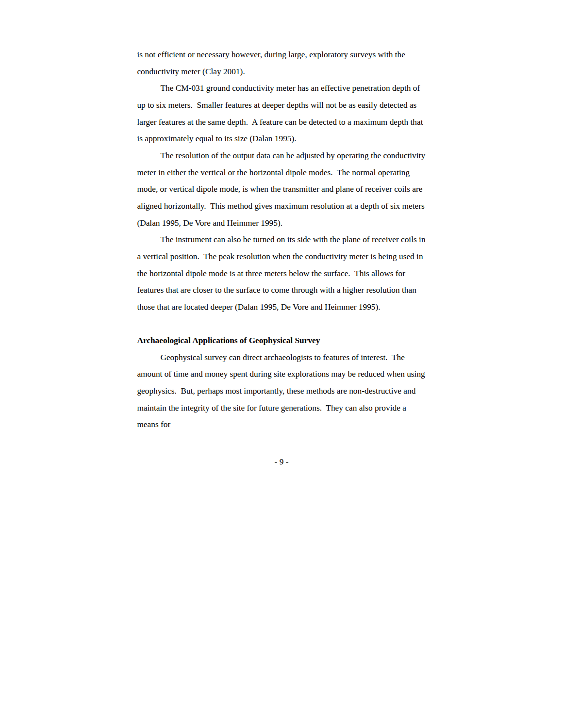is not efficient or necessary however, during large, exploratory surveys with the conductivity meter (Clay 2001).
The CM-031 ground conductivity meter has an effective penetration depth of up to six meters. Smaller features at deeper depths will not be as easily detected as larger features at the same depth. A feature can be detected to a maximum depth that is approximately equal to its size (Dalan 1995).
The resolution of the output data can be adjusted by operating the conductivity meter in either the vertical or the horizontal dipole modes. The normal operating mode, or vertical dipole mode, is when the transmitter and plane of receiver coils are aligned horizontally. This method gives maximum resolution at a depth of six meters (Dalan 1995, De Vore and Heimmer 1995).
The instrument can also be turned on its side with the plane of receiver coils in a vertical position. The peak resolution when the conductivity meter is being used in the horizontal dipole mode is at three meters below the surface. This allows for features that are closer to the surface to come through with a higher resolution than those that are located deeper (Dalan 1995, De Vore and Heimmer 1995).
Archaeological Applications of Geophysical Survey
Geophysical survey can direct archaeologists to features of interest. The amount of time and money spent during site explorations may be reduced when using geophysics. But, perhaps most importantly, these methods are non-destructive and maintain the integrity of the site for future generations. They can also provide a means for
- 9 -